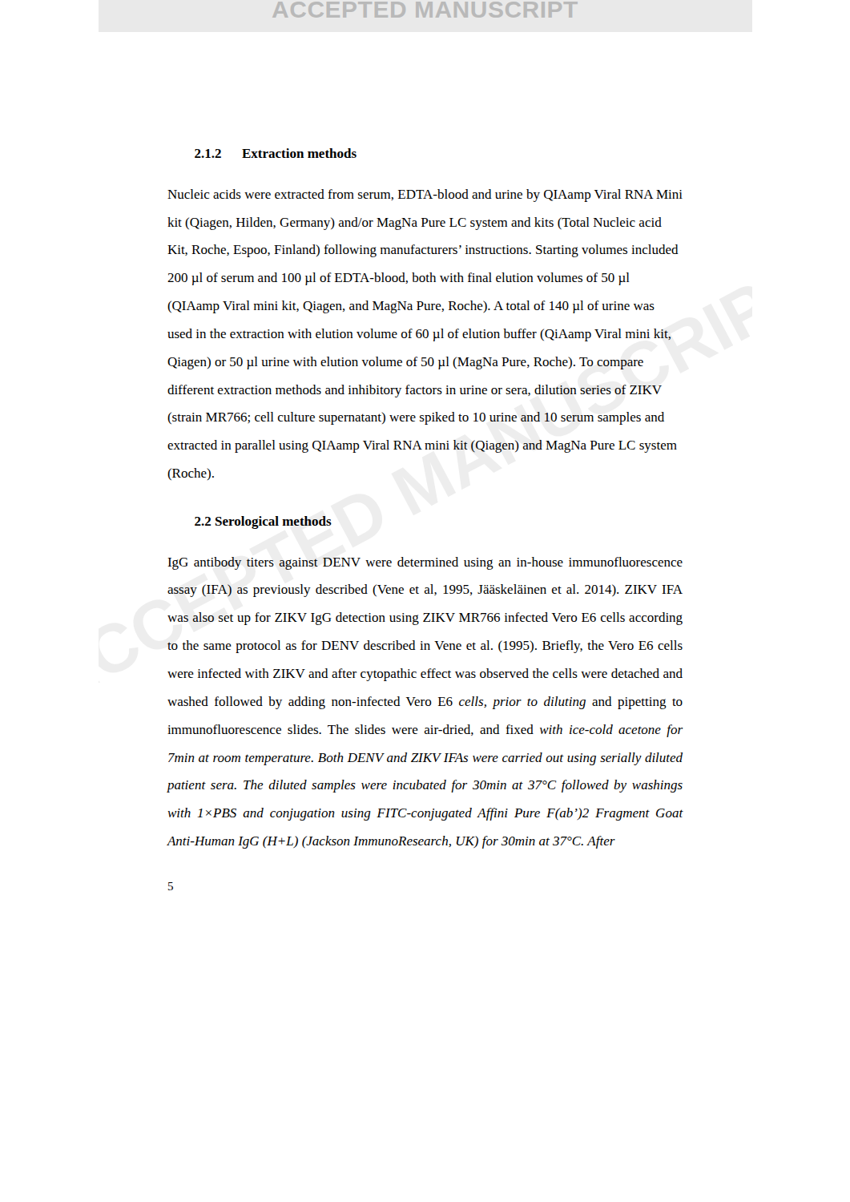ACCEPTED MANUSCRIPT
ACCEPTED MANUSCRIPT
2.1.2 Extraction methods
Nucleic acids were extracted from serum, EDTA-blood and urine by QIAamp Viral RNA Mini kit (Qiagen, Hilden, Germany) and/or MagNa Pure LC system and kits (Total Nucleic acid Kit, Roche, Espoo, Finland) following manufacturers’ instructions. Starting volumes included 200 µl of serum and 100 µl of EDTA-blood, both with final elution volumes of 50 µl (QIAamp Viral mini kit, Qiagen, and MagNa Pure, Roche). A total of 140 µl of urine was used in the extraction with elution volume of 60 µl of elution buffer (QiAamp Viral mini kit, Qiagen) or 50 µl urine with elution volume of 50 µl (MagNa Pure, Roche). To compare different extraction methods and inhibitory factors in urine or sera, dilution series of ZIKV (strain MR766; cell culture supernatant) were spiked to 10 urine and 10 serum samples and extracted in parallel using QIAamp Viral RNA mini kit (Qiagen) and MagNa Pure LC system (Roche).
2.2 Serological methods
IgG antibody titers against DENV were determined using an in-house immunofluorescence assay (IFA) as previously described (Vene et al, 1995, Jääskeläinen et al. 2014). ZIKV IFA was also set up for ZIKV IgG detection using ZIKV MR766 infected Vero E6 cells according to the same protocol as for DENV described in Vene et al. (1995). Briefly, the Vero E6 cells were infected with ZIKV and after cytopathic effect was observed the cells were detached and washed followed by adding non-infected Vero E6 cells, prior to diluting and pipetting to immunofluorescence slides. The slides were air-dried, and fixed with ice-cold acetone for 7min at room temperature. Both DENV and ZIKV IFAs were carried out using serially diluted patient sera. The diluted samples were incubated for 30min at 37°C followed by washings with 1×PBS and conjugation using FITC-conjugated Affini Pure F(ab’)2 Fragment Goat Anti-Human IgG (H+L) (Jackson ImmunoResearch, UK) for 30min at 37°C. After
5